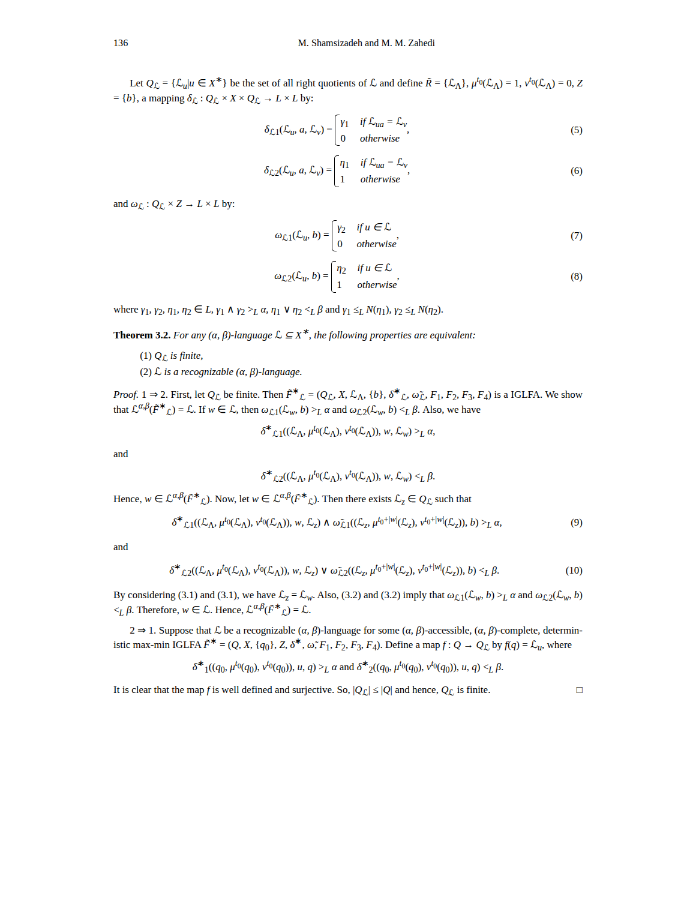136 M. Shamsizadeh and M. M. Zahedi
Let Qℒ = {ℒu|u ∈ X∗} be the set of all right quotients of ℒ and define R̃ = {ℒΛ}, μt0(ℒΛ) = 1, νt0(ℒΛ) = 0, Z = {b}, a mapping δℒ : Qℒ × X × Qℒ → L × L by:
δℒ1(ℒu, a, ℒv) = γ1 if ℒua = ℒv 0 otherwise ,
(5)
δℒ2(ℒu, a, ℒv) = η1 if ℒua = ℒv 1 otherwise ,
(6)
and ωℒ : Qℒ × Z → L × L by:
ωℒ1(ℒu, b) = γ2 if u ∈ ℒ 0 otherwise ,
(7)
ωℒ2(ℒu, b) = η2 if u ∈ ℒ 1 otherwise ,
(8)
where γ1, γ2, η1, η2 ∈ L, γ1 ∧ γ2 >L α, η1 ∨ η2 <L β and γ1 ≤L N(η1), γ2 ≤L N(η2).
Theorem 3.2. For any (α, β)-language ℒ ⊆ X∗, the following properties are equivalent:
(1) Qℒ is finite,
(2) ℒ is a recognizable (α, β)-language.
Proof. 1 ⇒ 2. First, let Qℒ be finite. Then F̃∗ℒ = (Qℒ, X, ℒΛ, {b}, δ̃∗ℒ, ω̃ℒ, F1, F2, F3, F4) is a IGLFA. We show that ℒα,β(F̃∗ℒ) = ℒ. If w ∈ ℒ, then ωℒ1(ℒw, b) >L α and ωℒ2(ℒw, b) <L β. Also, we have
δ̃∗ℒ1((ℒΛ, μt0(ℒΛ), νt0(ℒΛ)), w, ℒw) >L α,
and
δ̃∗ℒ2((ℒΛ, μt0(ℒΛ), νt0(ℒΛ)), w, ℒw) <L β.
Hence, w ∈ ℒα,β(F̃∗ℒ). Now, let w ∈ ℒα,β(F̃∗ℒ). Then there exists ℒz ∈ Qℒ such that
δ̃∗ℒ1((ℒΛ, μt0(ℒΛ), νt0(ℒΛ)), w, ℒz) ∧ ω̃ℒ1((ℒz, μt0+|w|(ℒz), νt0+|w|(ℒz)), b) >L α,
(9)
and
δ̃∗ℒ2((ℒΛ, μt0(ℒΛ), νt0(ℒΛ)), w, ℒz) ∨ ω̃ℒ2((ℒz, μt0+|w|(ℒz), νt0+|w|(ℒz)), b) <L β.
(10)
By considering (3.1) and (3.1), we have ℒz = ℒw. Also, (3.2) and (3.2) imply that ωℒ1(ℒw, b) >L α and ωℒ2(ℒw, b) <L β. Therefore, w ∈ ℒ. Hence, ℒα,β(F̃∗ℒ) = ℒ.
2 ⇒ 1. Suppose that ℒ be a recognizable (α, β)-language for some (α, β)-accessible, (α, β)-complete, deterministic max-min IGLFA F̃∗ = (Q, X, {q0}, Z, δ̃∗, ω̃, F1, F2, F3, F4). Define a map f : Q → Qℒ by f(q) = ℒu, where
δ̃∗1((q0, μt0(q0), νt0(q0)), u, q) >L α and δ̃∗2((q0, μt0(q0), νt0(q0)), u, q) <L β.
It is clear that the map f is well defined and surjective. So, |Qℒ| ≤ |Q| and hence, Qℒ is finite. □